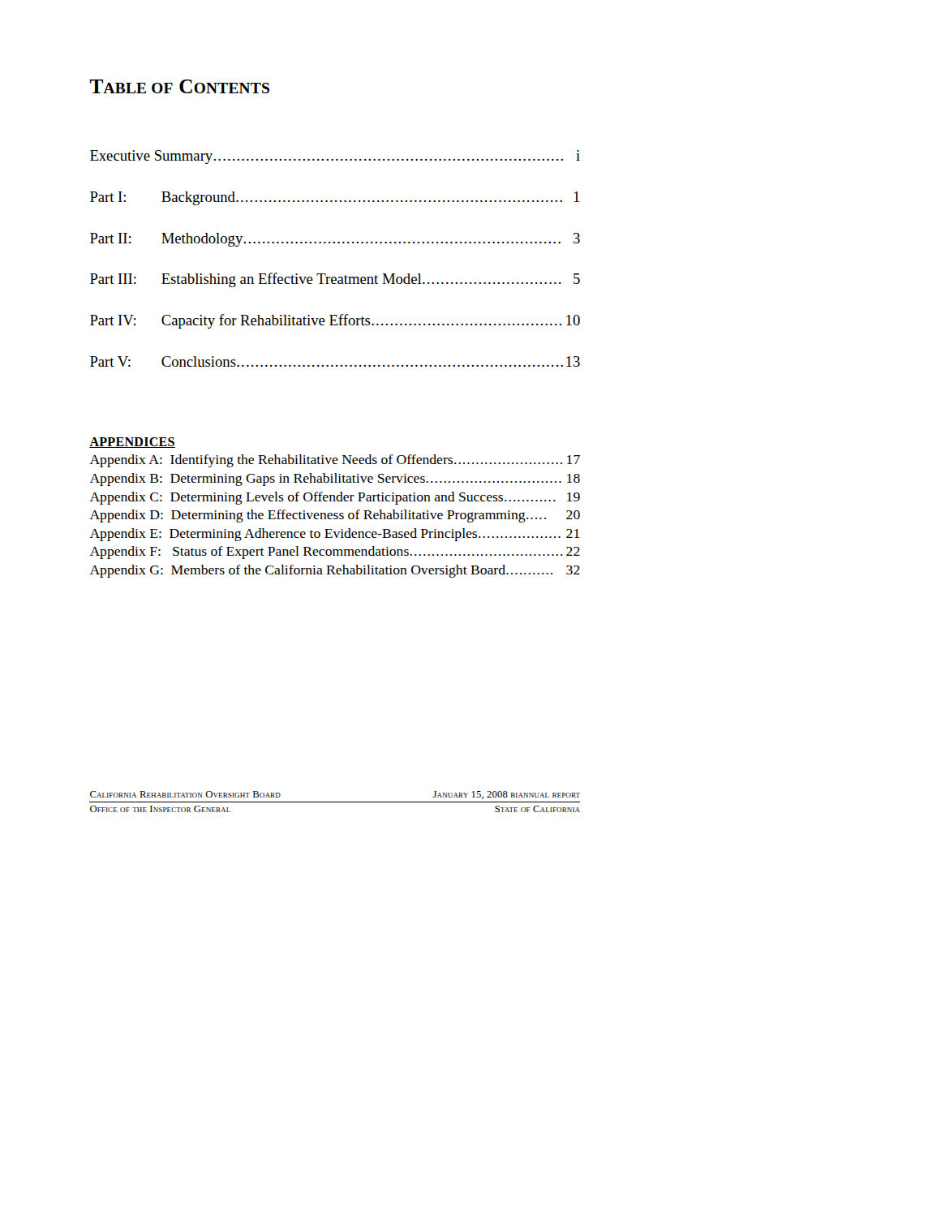TABLE OF CONTENTS
Executive Summary ................................................................................................. i
Part I: Background ............................................................................................... 1
Part II: Methodology .............................................................................................. 3
Part III: Establishing an Effective Treatment Model ............................................. 5
Part IV: Capacity for Rehabilitative Efforts ........................................................... 10
Part V: Conclusions .............................................................................................. 13
Appendices
Appendix A: Identifying the Rehabilitative Needs of Offenders ........................... 17
Appendix B: Determining Gaps in Rehabilitative Services .................................... 18
Appendix C: Determining Levels of Offender Participation and Success ............ 19
Appendix D: Determining the Effectiveness of Rehabilitative Programming ..... 20
Appendix E: Determining Adherence to Evidence-Based Principles ................... 21
Appendix F: Status of Expert Panel Recommendations ........................................ 22
Appendix G: Members of the California Rehabilitation Oversight Board ........... 32
California Rehabilitation Oversight Board January 15, 2008 biannual report
Office of the Inspector General State of California